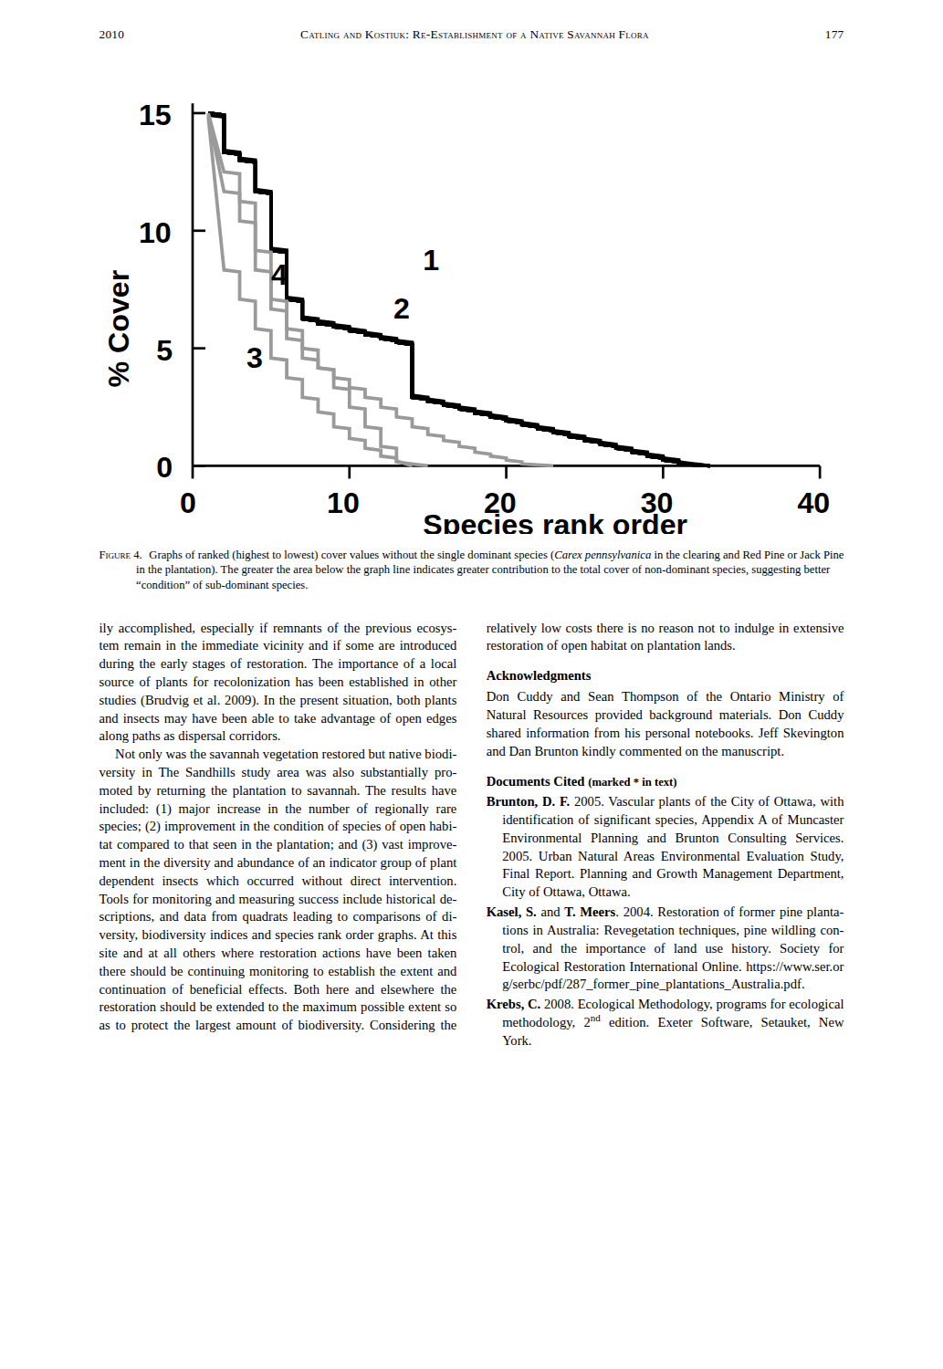2010 Catling and Kostiuk: Re-Establishment of a Native Savannah Flora 177
15 10 5 0 0 10 20 30 40 % Cover Species rank order 1 2 3 4
Figure 4. Graphs of ranked (highest to lowest) cover values without the single dominant species (Carex pennsylvanica in the clearing and Red Pine or Jack Pine in the plantation). The greater the area below the graph line indicates greater contribution to the total cover of non-dominant species, suggesting better “condition” of sub-dominant species.
ily accomplished, especially if remnants of the previous ecosystem remain in the immediate vicinity and if some are introduced during the early stages of restoration. The importance of a local source of plants for recolonization has been established in other studies (Brudvig et al. 2009). In the present situation, both plants and insects may have been able to take advantage of open edges along paths as dispersal corridors.
Not only was the savannah vegetation restored but native biodiversity in The Sandhills study area was also substantially promoted by returning the plantation to savannah. The results have included: (1) major increase in the number of regionally rare species; (2) improvement in the condition of species of open habitat compared to that seen in the plantation; and (3) vast improvement in the diversity and abundance of an indicator group of plant dependent insects which occurred without direct intervention. Tools for monitoring and measuring success include historical descriptions, and data from quadrats leading to comparisons of diversity, biodiversity indices and species rank order graphs. At this site and at all others where restoration actions have been taken there should be continuing monitoring to establish the extent and continuation of beneficial effects. Both here and elsewhere the restoration should be extended to the maximum possible extent so as to protect the largest amount of biodiversity. Considering the relatively low costs there is no reason not to indulge in extensive restoration of open habitat on plantation lands.
Acknowledgments
Don Cuddy and Sean Thompson of the Ontario Ministry of Natural Resources provided background materials. Don Cuddy shared information from his personal notebooks. Jeff Skevington and Dan Brunton kindly commented on the manuscript.
Documents Cited (marked * in text)
Brunton, D. F. 2005. Vascular plants of the City of Ottawa, with identification of significant species, Appendix A of Muncaster Environmental Planning and Brunton Consulting Services. 2005. Urban Natural Areas Environmental Evaluation Study, Final Report. Planning and Growth Management Department, City of Ottawa, Ottawa.
Kasel, S. and T. Meers. 2004. Restoration of former pine plantations in Australia: Revegetation techniques, pine wildling control, and the importance of land use history. Society for Ecological Restoration International Online. https://www.ser.org/serbc/pdf/287_former_pine_plantations_Australia.pdf.
Krebs, C. 2008. Ecological Methodology, programs for ecological methodology, 2nd edition. Exeter Software, Setauket, New York.